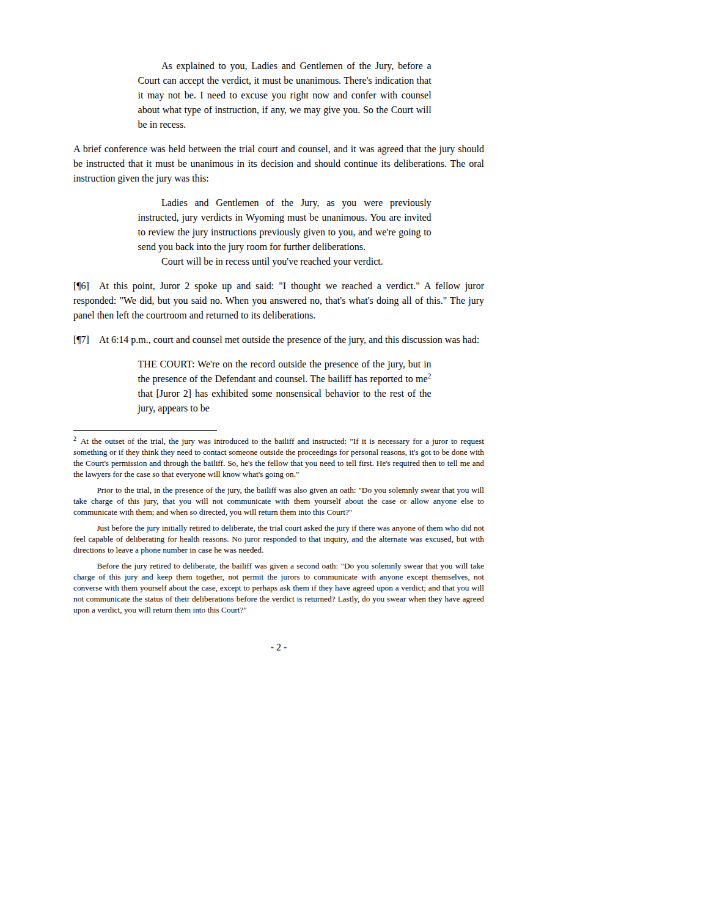As explained to you, Ladies and Gentlemen of the Jury, before a Court can accept the verdict, it must be unanimous. There's indication that it may not be. I need to excuse you right now and confer with counsel about what type of instruction, if any, we may give you. So the Court will be in recess.
A brief conference was held between the trial court and counsel, and it was agreed that the jury should be instructed that it must be unanimous in its decision and should continue its deliberations. The oral instruction given the jury was this:
Ladies and Gentlemen of the Jury, as you were previously instructed, jury verdicts in Wyoming must be unanimous. You are invited to review the jury instructions previously given to you, and we're going to send you back into the jury room for further deliberations.
Court will be in recess until you've reached your verdict.
[¶6] At this point, Juror 2 spoke up and said: "I thought we reached a verdict." A fellow juror responded: "We did, but you said no. When you answered no, that's what's doing all of this." The jury panel then left the courtroom and returned to its deliberations.
[¶7] At 6:14 p.m., court and counsel met outside the presence of the jury, and this discussion was had:
THE COURT: We're on the record outside the presence of the jury, but in the presence of the Defendant and counsel. The bailiff has reported to me2 that [Juror 2] has exhibited some nonsensical behavior to the rest of the jury, appears to be
2 At the outset of the trial, the jury was introduced to the bailiff and instructed: "If it is necessary for a juror to request something or if they think they need to contact someone outside the proceedings for personal reasons, it's got to be done with the Court's permission and through the bailiff. So, he's the fellow that you need to tell first. He's required then to tell me and the lawyers for the case so that everyone will know what's going on."
Prior to the trial, in the presence of the jury, the bailiff was also given an oath: "Do you solemnly swear that you will take charge of this jury, that you will not communicate with them yourself about the case or allow anyone else to communicate with them; and when so directed, you will return them into this Court?"
Just before the jury initially retired to deliberate, the trial court asked the jury if there was anyone of them who did not feel capable of deliberating for health reasons. No juror responded to that inquiry, and the alternate was excused, but with directions to leave a phone number in case he was needed.
Before the jury retired to deliberate, the bailiff was given a second oath: "Do you solemnly swear that you will take charge of this jury and keep them together, not permit the jurors to communicate with anyone except themselves, not converse with them yourself about the case, except to perhaps ask them if they have agreed upon a verdict; and that you will not communicate the status of their deliberations before the verdict is returned? Lastly, do you swear when they have agreed upon a verdict, you will return them into this Court?"
- 2 -